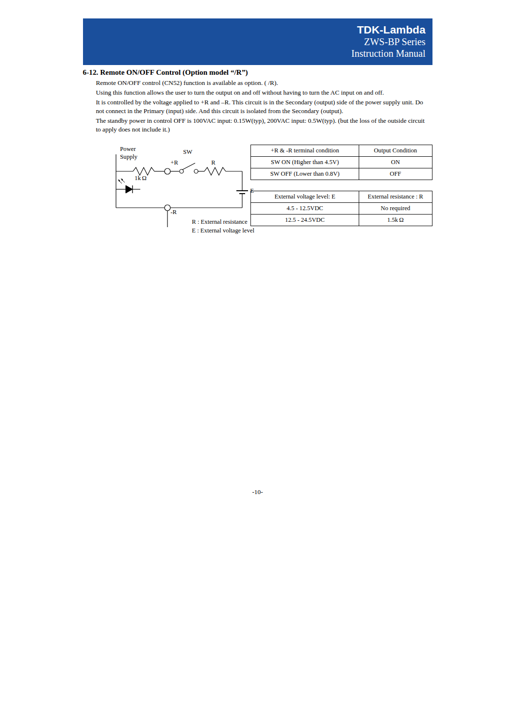TDK-Lambda
ZWS-BP Series
Instruction Manual
6-12. Remote ON/OFF Control (Option model “/R”)
Remote ON/OFF control (CN52) function is available as option. ( /R).
Using this function allows the user to turn the output on and off without having to turn the AC input on and off.
It is controlled by the voltage applied to +R and –R. This circuit is in the Secondary (output) side of the power supply unit. Do not connect in the Primary (input) side. And this circuit is isolated from the Secondary (output).
The standby power in control OFF is 100VAC input: 0.15W(typ), 200VAC input: 0.5W(typ). (but the loss of the outside circuit to apply does not include it.)
Power
Supply
+R
SW
R
E
-R
1k Ω
R : External resistance
E : External voltage level
| +R & -R terminal condition | Output Condition |
| SW ON (Higher than 4.5V) | ON |
| SW OFF (Lower than 0.8V) | OFF |
| External voltage level: E | External resistance : R |
| 4.5 - 12.5VDC | No required |
| 12.5 - 24.5VDC | 1.5k Ω |
-10-